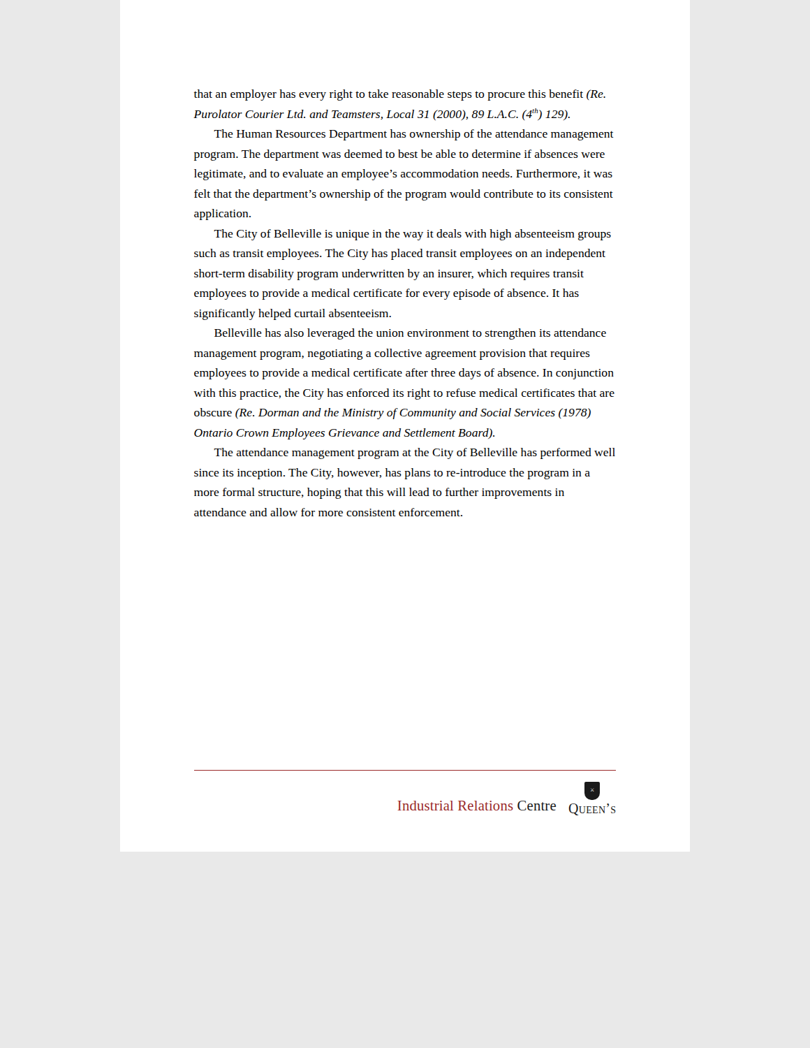that an employer has every right to take reasonable steps to procure this benefit (Re. Purolator Courier Ltd. and Teamsters, Local 31 (2000), 89 L.A.C. (4th) 129).
The Human Resources Department has ownership of the attendance management program. The department was deemed to best be able to determine if absences were legitimate, and to evaluate an employee’s accommodation needs. Furthermore, it was felt that the department’s ownership of the program would contribute to its consistent application.
The City of Belleville is unique in the way it deals with high absenteeism groups such as transit employees. The City has placed transit employees on an independent short-term disability program underwritten by an insurer, which requires transit employees to provide a medical certificate for every episode of absence. It has significantly helped curtail absenteeism.
Belleville has also leveraged the union environment to strengthen its attendance management program, negotiating a collective agreement provision that requires employees to provide a medical certificate after three days of absence. In conjunction with this practice, the City has enforced its right to refuse medical certificates that are obscure (Re. Dorman and the Ministry of Community and Social Services (1978) Ontario Crown Employees Grievance and Settlement Board).
The attendance management program at the City of Belleville has performed well since its inception. The City, however, has plans to re-introduce the program in a more formal structure, hoping that this will lead to further improvements in attendance and allow for more consistent enforcement.
Industrial Relations Centre
⚔
Queen’s